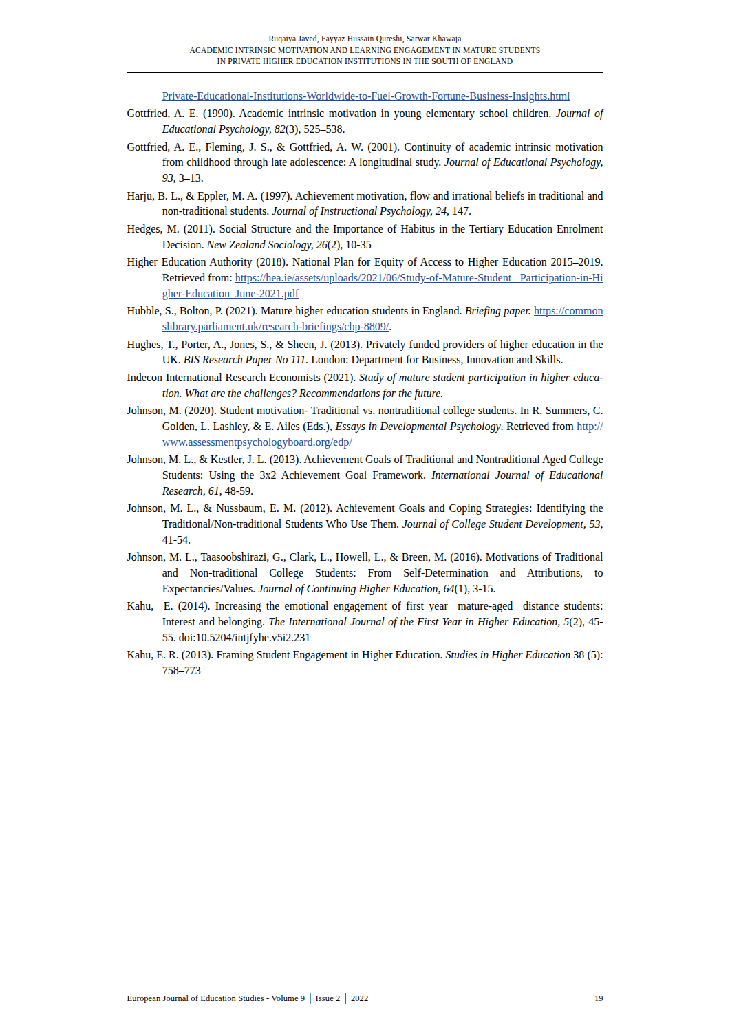Ruqaiya Javed, Fayyaz Hussain Qureshi, Sarwar Khawaja
ACADEMIC INTRINSIC MOTIVATION AND LEARNING ENGAGEMENT IN MATURE STUDENTS
IN PRIVATE HIGHER EDUCATION INSTITUTIONS IN THE SOUTH OF ENGLAND
Private-Educational-Institutions-Worldwide-to-Fuel-Growth-Fortune-Business-Insights.html
Gottfried, A. E. (1990). Academic intrinsic motivation in young elementary school children. Journal of Educational Psychology, 82(3), 525–538.
Gottfried, A. E., Fleming, J. S., & Gottfried, A. W. (2001). Continuity of academic intrinsic motivation from childhood through late adolescence: A longitudinal study. Journal of Educational Psychology, 93, 3–13.
Harju, B. L., & Eppler, M. A. (1997). Achievement motivation, flow and irrational beliefs in traditional and non-traditional students. Journal of Instructional Psychology, 24, 147.
Hedges, M. (2011). Social Structure and the Importance of Habitus in the Tertiary Education Enrolment Decision. New Zealand Sociology, 26(2), 10-35
Higher Education Authority (2018). National Plan for Equity of Access to Higher Education 2015–2019. Retrieved from: https://hea.ie/assets/uploads/2021/06/Study-of-Mature-Student Participation-in-Higher-Education_June-2021.pdf
Hubble, S., Bolton, P. (2021). Mature higher education students in England. Briefing paper. https://commonslibrary.parliament.uk/research-briefings/cbp-8809/.
Hughes, T., Porter, A., Jones, S., & Sheen, J. (2013). Privately funded providers of higher education in the UK. BIS Research Paper No 111. London: Department for Business, Innovation and Skills.
Indecon International Research Economists (2021). Study of mature student participation in higher education. What are the challenges? Recommendations for the future.
Johnson, M. (2020). Student motivation- Traditional vs. nontraditional college students. In R. Summers, C. Golden, L. Lashley, & E. Ailes (Eds.), Essays in Developmental Psychology. Retrieved from http://www.assessmentpsychologyboard.org/edp/
Johnson, M. L., & Kestler, J. L. (2013). Achievement Goals of Traditional and Nontraditional Aged College Students: Using the 3x2 Achievement Goal Framework. International Journal of Educational Research, 61, 48-59.
Johnson, M. L., & Nussbaum, E. M. (2012). Achievement Goals and Coping Strategies: Identifying the Traditional/Non-traditional Students Who Use Them. Journal of College Student Development, 53, 41-54.
Johnson, M. L., Taasoobshirazi, G., Clark, L., Howell, L., & Breen, M. (2016). Motivations of Traditional and Non-traditional College Students: From Self-Determination and Attributions, to Expectancies/Values. Journal of Continuing Higher Education, 64(1), 3-15.
Kahu, E. (2014). Increasing the emotional engagement of first year mature-aged distance students: Interest and belonging. The International Journal of the First Year in Higher Education, 5(2), 45-55. doi:10.5204/intjfyhe.v5i2.231
Kahu, E. R. (2013). Framing Student Engagement in Higher Education. Studies in Higher Education 38 (5): 758–773
European Journal of Education Studies - Volume 9 │ Issue 2 │ 2022
19